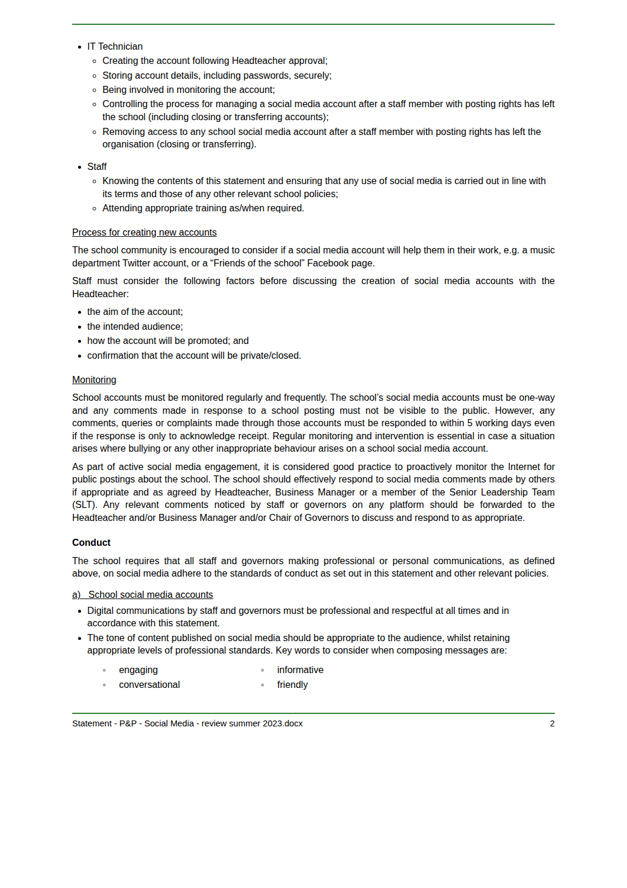IT Technician
Creating the account following Headteacher approval;
Storing account details, including passwords, securely;
Being involved in monitoring the account;
Controlling the process for managing a social media account after a staff member with posting rights has left the school (including closing or transferring accounts);
Removing access to any school social media account after a staff member with posting rights has left the organisation (closing or transferring).
Staff
Knowing the contents of this statement and ensuring that any use of social media is carried out in line with its terms and those of any other relevant school policies;
Attending appropriate training as/when required.
Process for creating new accounts
The school community is encouraged to consider if a social media account will help them in their work, e.g. a music department Twitter account, or a “Friends of the school” Facebook page.
Staff must consider the following factors before discussing the creation of social media accounts with the Headteacher:
the aim of the account;
the intended audience;
how the account will be promoted; and
confirmation that the account will be private/closed.
Monitoring
School accounts must be monitored regularly and frequently. The school’s social media accounts must be one-way and any comments made in response to a school posting must not be visible to the public. However, any comments, queries or complaints made through those accounts must be responded to within 5 working days even if the response is only to acknowledge receipt. Regular monitoring and intervention is essential in case a situation arises where bullying or any other inappropriate behaviour arises on a school social media account.
As part of active social media engagement, it is considered good practice to proactively monitor the Internet for public postings about the school. The school should effectively respond to social media comments made by others if appropriate and as agreed by Headteacher, Business Manager or a member of the Senior Leadership Team (SLT). Any relevant comments noticed by staff or governors on any platform should be forwarded to the Headteacher and/or Business Manager and/or Chair of Governors to discuss and respond to as appropriate.
Conduct
The school requires that all staff and governors making professional or personal communications, as defined above, on social media adhere to the standards of conduct as set out in this statement and other relevant policies.
a) School social media accounts
Digital communications by staff and governors must be professional and respectful at all times and in accordance with this statement.
The tone of content published on social media should be appropriate to the audience, whilst retaining appropriate levels of professional standards. Key words to consider when composing messages are:
| ◦ | engaging | ◦ | informative |
| ◦ | conversational | ◦ | friendly |
Statement - P&P - Social Media - review summer 2023.docx 2